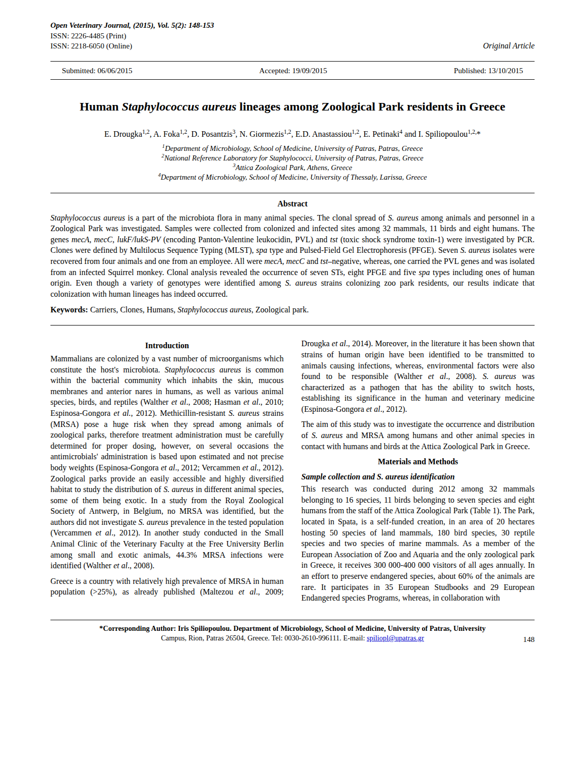Open Veterinary Journal, (2015), Vol. 5(2): 148-153
ISSN: 2226-4485 (Print)
ISSN: 2218-6050 (Online)
Original Article
Submitted: 06/06/2015 Accepted: 19/09/2015 Published: 13/10/2015
Human Staphylococcus aureus lineages among Zoological Park residents in Greece
E. Drougka1,2, A. Foka1,2, D. Posantzis3, N. Giormezis1,2, E.D. Anastassiou1,2, E. Petinaki4 and I. Spiliopoulou1,2,*
1Department of Microbiology, School of Medicine, University of Patras, Patras, Greece
2National Reference Laboratory for Staphylococci, University of Patras, Patras, Greece
3Attica Zoological Park, Athens, Greece
4Department of Microbiology, School of Medicine, University of Thessaly, Larissa, Greece
Abstract
Staphylococcus aureus is a part of the microbiota flora in many animal species. The clonal spread of S. aureus among animals and personnel in a Zoological Park was investigated. Samples were collected from colonized and infected sites among 32 mammals, 11 birds and eight humans. The genes mecA, mecC, lukF/lukS-PV (encoding Panton-Valentine leukocidin, PVL) and tst (toxic shock syndrome toxin-1) were investigated by PCR. Clones were defined by Multilocus Sequence Typing (MLST), spa type and Pulsed-Field Gel Electrophoresis (PFGE). Seven S. aureus isolates were recovered from four animals and one from an employee. All were mecA, mecC and tst–negative, whereas, one carried the PVL genes and was isolated from an infected Squirrel monkey. Clonal analysis revealed the occurrence of seven STs, eight PFGE and five spa types including ones of human origin. Even though a variety of genotypes were identified among S. aureus strains colonizing zoo park residents, our results indicate that colonization with human lineages has indeed occurred.
Keywords: Carriers, Clones, Humans, Staphylococcus aureus, Zoological park.
Introduction
Mammalians are colonized by a vast number of microorganisms which constitute the host's microbiota. Staphylococcus aureus is common within the bacterial community which inhabits the skin, mucous membranes and anterior nares in humans, as well as various animal species, birds, and reptiles (Walther et al., 2008; Hasman et al., 2010; Espinosa-Gongora et al., 2012). Methicillin-resistant S. aureus strains (MRSA) pose a huge risk when they spread among animals of zoological parks, therefore treatment administration must be carefully determined for proper dosing, however, on several occasions the antimicrobials' administration is based upon estimated and not precise body weights (Espinosa-Gongora et al., 2012; Vercammen et al., 2012). Zoological parks provide an easily accessible and highly diversified habitat to study the distribution of S. aureus in different animal species, some of them being exotic. In a study from the Royal Zoological Society of Antwerp, in Belgium, no MRSA was identified, but the authors did not investigate S. aureus prevalence in the tested population (Vercammen et al., 2012). In another study conducted in the Small Animal Clinic of the Veterinary Faculty at the Free University Berlin among small and exotic animals, 44.3% MRSA infections were identified (Walther et al., 2008).
Greece is a country with relatively high prevalence of MRSA in human population (>25%), as already published (Maltezou et al., 2009; Drougka et al., 2014). Moreover, in the literature it has been shown that strains of human origin have been identified to be transmitted to animals causing infections, whereas, environmental factors were also found to be responsible (Walther et al., 2008). S. aureus was characterized as a pathogen that has the ability to switch hosts, establishing its significance in the human and veterinary medicine (Espinosa-Gongora et al., 2012).
The aim of this study was to investigate the occurrence and distribution of S. aureus and MRSA among humans and other animal species in contact with humans and birds at the Attica Zoological Park in Greece.
Materials and Methods
Sample collection and S. aureus identification
This research was conducted during 2012 among 32 mammals belonging to 16 species, 11 birds belonging to seven species and eight humans from the staff of the Attica Zoological Park (Table 1). The Park, located in Spata, is a self-funded creation, in an area of 20 hectares hosting 50 species of land mammals, 180 bird species, 30 reptile species and two species of marine mammals. As a member of the European Association of Zoo and Aquaria and the only zoological park in Greece, it receives 300 000-400 000 visitors of all ages annually. In an effort to preserve endangered species, about 60% of the animals are rare. It participates in 35 European Studbooks and 29 European Endangered species Programs, whereas, in collaboration with
*Corresponding Author: Iris Spiliopoulou. Department of Microbiology, School of Medicine, University of Patras, University
Campus, Rion, Patras 26504, Greece. Tel: 0030-2610-996111. E-mail: spiliopl@upatras.gr
148